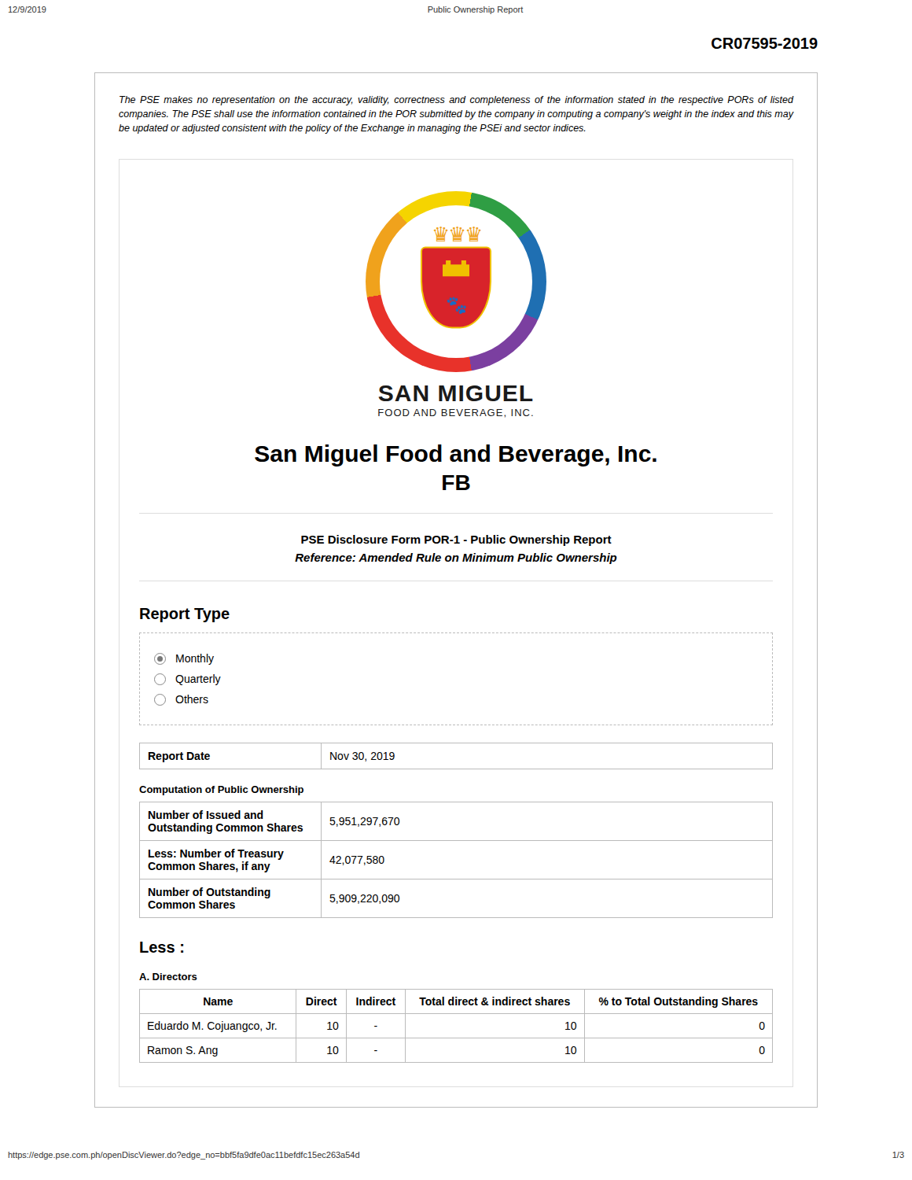12/9/2019 Public Ownership Report
CR07595-2019
The PSE makes no representation on the accuracy, validity, correctness and completeness of the information stated in the respective PORs of listed companies. The PSE shall use the information contained in the POR submitted by the company in computing a company's weight in the index and this may be updated or adjusted consistent with the policy of the Exchange in managing the PSEi and sector indices.
♛♛♛
🐾
SAN MIGUEL
FOOD AND BEVERAGE, INC.
San Miguel Food and Beverage, Inc.
FB
PSE Disclosure Form POR-1 - Public Ownership Report
Reference: Amended Rule on Minimum Public Ownership
Report Type
Monthly
Quarterly
Others
| Report Date | Nov 30, 2019 |
Computation of Public Ownership
| Number of Issued and Outstanding Common Shares | 5,951,297,670 |
| Less: Number of Treasury Common Shares, if any | 42,077,580 |
| Number of Outstanding Common Shares | 5,909,220,090 |
Less :
A. Directors
| Name | Direct | Indirect | Total direct & indirect shares | % to Total Outstanding Shares |
| --- | --- | --- | --- | --- |
| Eduardo M. Cojuangco, Jr. | 10 | - | 10 | 0 |
| Ramon S. Ang | 10 | - | 10 | 0 |
https://edge.pse.com.ph/openDiscViewer.do?edge_no=bbf5fa9dfe0ac11befdfc15ec263a54d 1/3